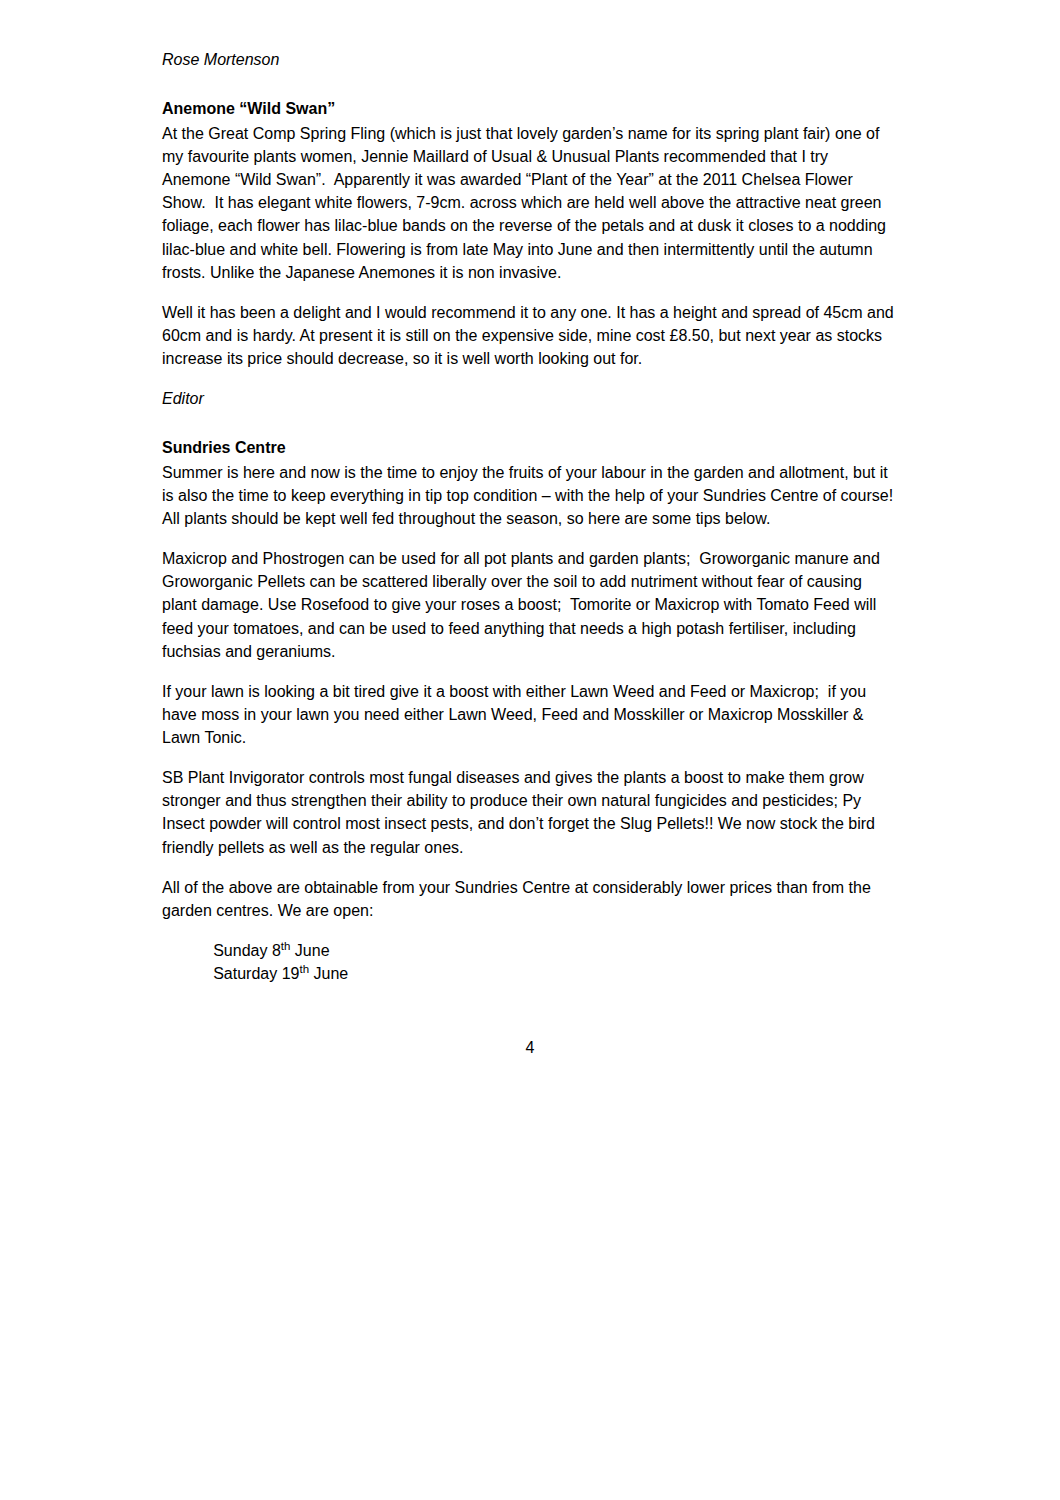Rose Mortenson
Anemone “Wild Swan”
At the Great Comp Spring Fling (which is just that lovely garden’s name for its spring plant fair) one of my favourite plants women, Jennie Maillard of Usual & Unusual Plants recommended that I try Anemone “Wild Swan”. Apparently it was awarded “Plant of the Year” at the 2011 Chelsea Flower Show. It has elegant white flowers, 7-9cm. across which are held well above the attractive neat green foliage, each flower has lilac-blue bands on the reverse of the petals and at dusk it closes to a nodding lilac-blue and white bell. Flowering is from late May into June and then intermittently until the autumn frosts. Unlike the Japanese Anemones it is non invasive.
Well it has been a delight and I would recommend it to any one. It has a height and spread of 45cm and 60cm and is hardy. At present it is still on the expensive side, mine cost £8.50, but next year as stocks increase its price should decrease, so it is well worth looking out for.
Editor
Sundries Centre
Summer is here and now is the time to enjoy the fruits of your labour in the garden and allotment, but it is also the time to keep everything in tip top condition – with the help of your Sundries Centre of course! All plants should be kept well fed throughout the season, so here are some tips below.
Maxicrop and Phostrogen can be used for all pot plants and garden plants; Groworganic manure and Groworganic Pellets can be scattered liberally over the soil to add nutriment without fear of causing plant damage. Use Rosefood to give your roses a boost; Tomorite or Maxicrop with Tomato Feed will feed your tomatoes, and can be used to feed anything that needs a high potash fertiliser, including fuchsias and geraniums.
If your lawn is looking a bit tired give it a boost with either Lawn Weed and Feed or Maxicrop; if you have moss in your lawn you need either Lawn Weed, Feed and Mosskiller or Maxicrop Mosskiller & Lawn Tonic.
SB Plant Invigorator controls most fungal diseases and gives the plants a boost to make them grow stronger and thus strengthen their ability to produce their own natural fungicides and pesticides; Py Insect powder will control most insect pests, and don’t forget the Slug Pellets!! We now stock the bird friendly pellets as well as the regular ones.
All of the above are obtainable from your Sundries Centre at considerably lower prices than from the garden centres. We are open:
Sunday 8th June
Saturday 19th June
4